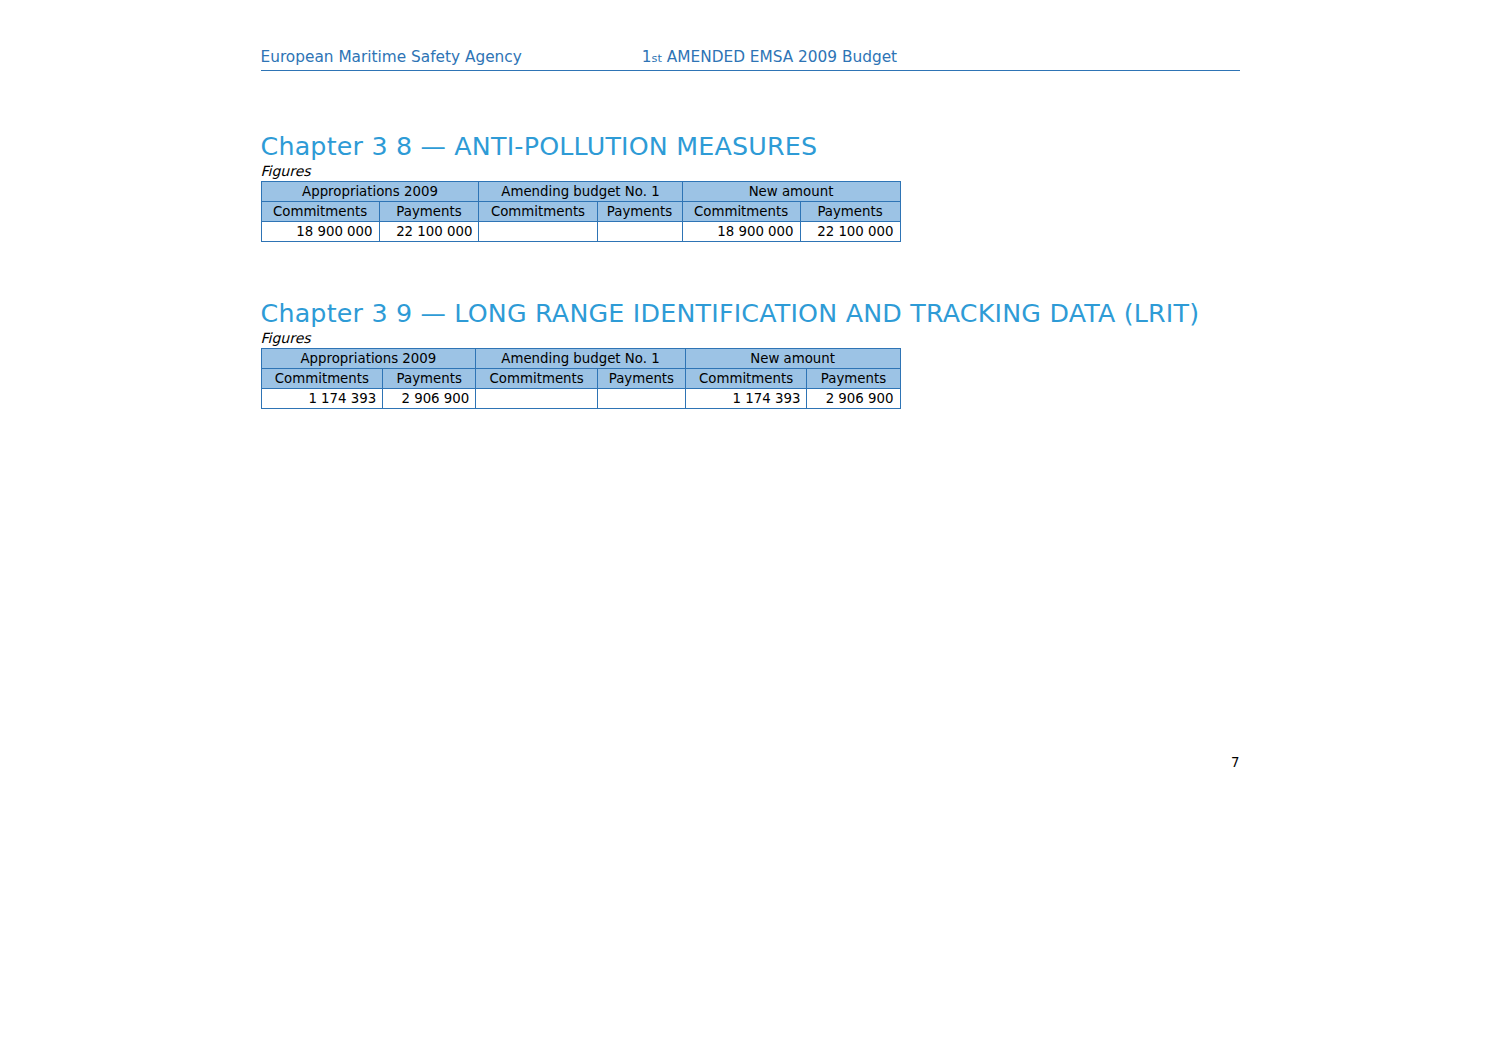European Maritime Safety Agency
1st AMENDED EMSA 2009 Budget
Chapter 3 8 — ANTI-POLLUTION MEASURES
Figures
| Appropriations 2009 | Amending budget No. 1 | New amount |
| --- | --- | --- |
| Commitments | Payments | Commitments | Payments | Commitments | Payments |
| 18 900 000 | 22 100 000 | | | 18 900 000 | 22 100 000 |
Chapter 3 9 — LONG RANGE IDENTIFICATION AND TRACKING DATA (LRIT)
Figures
| Appropriations 2009 | Amending budget No. 1 | New amount |
| --- | --- | --- |
| Commitments | Payments | Commitments | Payments | Commitments | Payments |
| 1 174 393 | 2 906 900 | | | 1 174 393 | 2 906 900 |
7